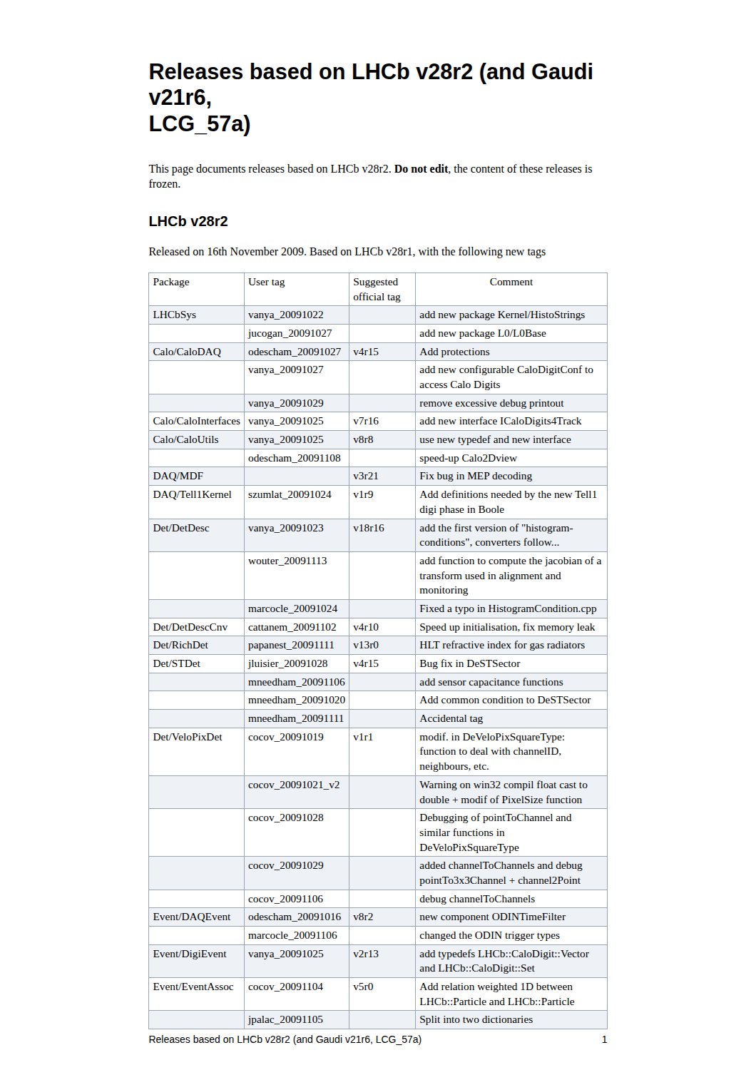Releases based on LHCb v28r2 (and Gaudi v21r6,
LCG_57a)
This page documents releases based on LHCb v28r2. Do not edit, the content of these releases is frozen.
LHCb v28r2
Released on 16th November 2009. Based on LHCb v28r1, with the following new tags
| Package | User tag | Suggested official tag | Comment |
| --- | --- | --- | --- |
| LHCbSys | vanya_20091022 | | add new package Kernel/HistoStrings |
| | jucogan_20091027 | | add new package L0/L0Base |
| Calo/CaloDAQ | odescham_20091027 | v4r15 | Add protections |
| | vanya_20091027 | | add new configurable CaloDigitConf to access Calo Digits |
| | vanya_20091029 | | remove excessive debug printout |
| Calo/CaloInterfaces | vanya_20091025 | v7r16 | add new interface ICaloDigits4Track |
| Calo/CaloUtils | vanya_20091025 | v8r8 | use new typedef and new interface |
| | odescham_20091108 | | speed-up Calo2Dview |
| DAQ/MDF | | v3r21 | Fix bug in MEP decoding |
| DAQ/Tell1Kernel | szumlat_20091024 | v1r9 | Add definitions needed by the new Tell1 digi phase in Boole |
| Det/DetDesc | vanya_20091023 | v18r16 | add the first version of "histogram-conditions", converters follow... |
| | wouter_20091113 | | add function to compute the jacobian of a transform used in alignment and monitoring |
| | marcocle_20091024 | | Fixed a typo in HistogramCondition.cpp |
| Det/DetDescCnv | cattanem_20091102 | v4r10 | Speed up initialisation, fix memory leak |
| Det/RichDet | papanest_20091111 | v13r0 | HLT refractive index for gas radiators |
| Det/STDet | jluisier_20091028 | v4r15 | Bug fix in DeSTSector |
| | mneedham_20091106 | | add sensor capacitance functions |
| | mneedham_20091020 | | Add common condition to DeSTSector |
| | mneedham_20091111 | | Accidental tag |
| Det/VeloPixDet | cocov_20091019 | v1r1 | modif. in DeVeloPixSquareType: function to deal with channelID, neighbours, etc. |
| | cocov_20091021_v2 | | Warning on win32 compil float cast to double + modif of PixelSize function |
| | cocov_20091028 | | Debugging of pointToChannel and similar functions in DeVeloPixSquareType |
| | cocov_20091029 | | added channelToChannels and debug pointTo3x3Channel + channel2Point |
| | cocov_20091106 | | debug channelToChannels |
| Event/DAQEvent | odescham_20091016 | v8r2 | new component ODINTimeFilter |
| | marcocle_20091106 | | changed the ODIN trigger types |
| Event/DigiEvent | vanya_20091025 | v2r13 | add typedefs LHCb::CaloDigit::Vector and LHCb::CaloDigit::Set |
| Event/EventAssoc | cocov_20091104 | v5r0 | Add relation weighted 1D between LHCb::Particle and LHCb::Particle |
| | jpalac_20091105 | | Split into two dictionaries |
Releases based on LHCb v28r2 (and Gaudi v21r6, LCG_57a) 1